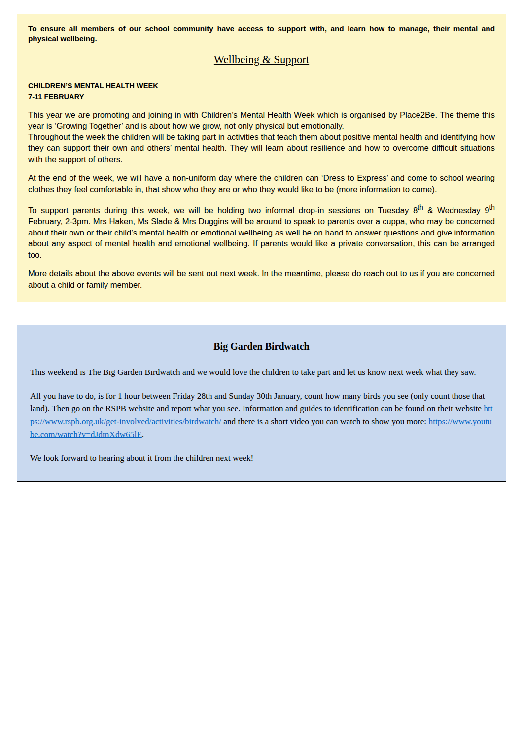To ensure all members of our school community have access to support with, and learn how to manage, their mental and physical wellbeing.
Wellbeing & Support
CHILDREN’S MENTAL HEALTH WEEK
7-11 FEBRUARY
This year we are promoting and joining in with Children’s Mental Health Week which is organised by Place2Be. The theme this year is ‘Growing Together’ and is about how we grow, not only physical but emotionally.
Throughout the week the children will be taking part in activities that teach them about positive mental health and identifying how they can support their own and others’ mental health. They will learn about resilience and how to overcome difficult situations with the support of others.
At the end of the week, we will have a non-uniform day where the children can ‘Dress to Express’ and come to school wearing clothes they feel comfortable in, that show who they are or who they would like to be (more information to come).
To support parents during this week, we will be holding two informal drop-in sessions on Tuesday 8th & Wednesday 9th February, 2-3pm. Mrs Haken, Ms Slade & Mrs Duggins will be around to speak to parents over a cuppa, who may be concerned about their own or their child’s mental health or emotional wellbeing as well be on hand to answer questions and give information about any aspect of mental health and emotional wellbeing. If parents would like a private conversation, this can be arranged too.
More details about the above events will be sent out next week. In the meantime, please do reach out to us if you are concerned about a child or family member.
Big Garden Birdwatch
This weekend is The Big Garden Birdwatch and we would love the children to take part and let us know next week what they saw.
All you have to do, is for 1 hour between Friday 28th and Sunday 30th January, count how many birds you see (only count those that land). Then go on the RSPB website and report what you see. Information and guides to identification can be found on their website https://www.rspb.org.uk/get-involved/activities/birdwatch/ and there is a short video you can watch to show you more: https://www.youtube.com/watch?v=dJdmXdw65lE.
We look forward to hearing about it from the children next week!